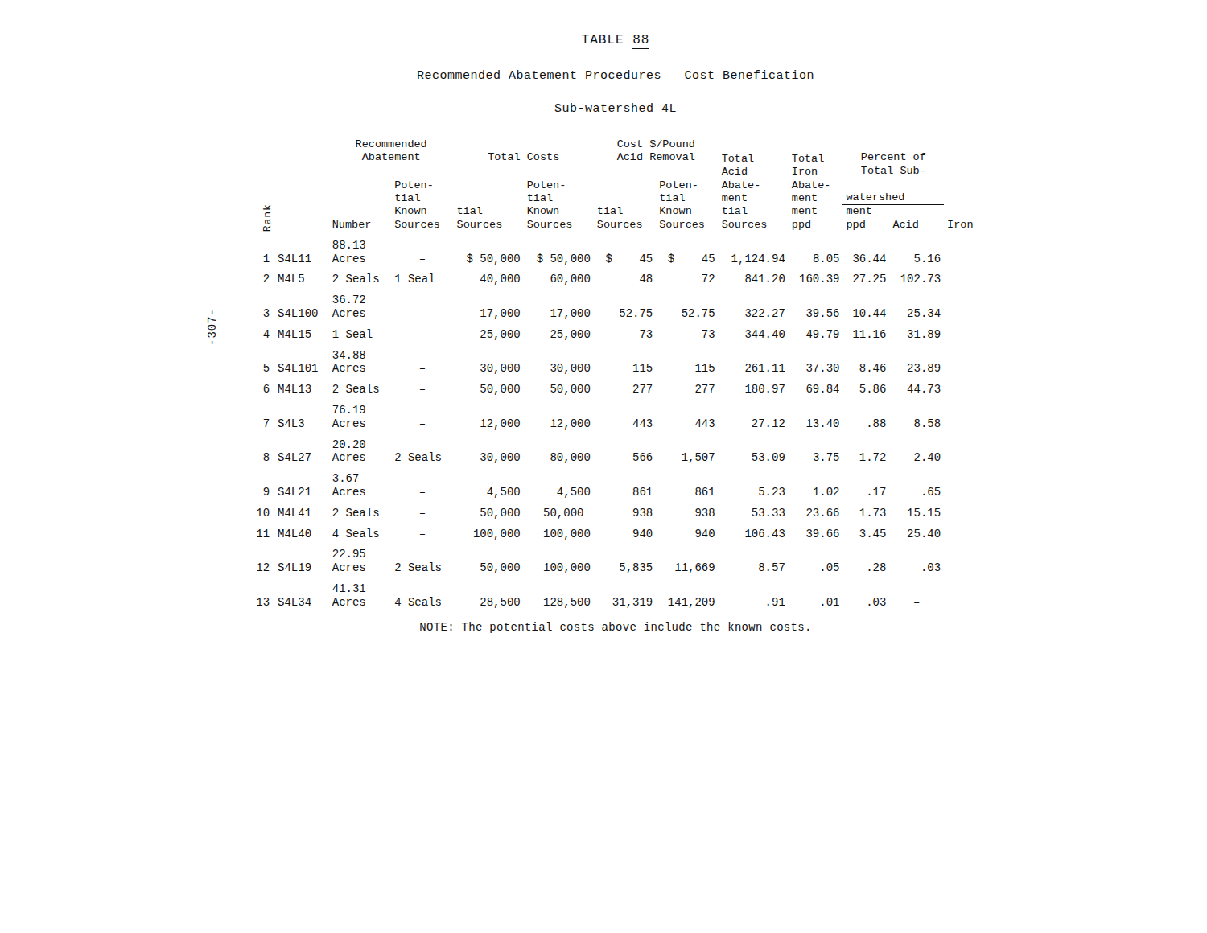-307-
TABLE 88
Recommended Abatement Procedures – Cost Benefication
Sub-watershed 4L
| Rank | | Recommended Abatement | Total Costs | Cost $/Pound Acid Removal | Total Acid | Total Iron | Percent of |
| --- | --- | --- | --- | --- | --- | --- | --- |
| | | | Total Sub- |
| | Poten- tial | | Poten- tial | | Poten- tial | Abate- ment | Abate- ment | watershed |
| Number | Known Sources | tial Sources | Known Sources | tial Sources | Known Sources | tial Sources | ment ppd | ment ppd | Acid | Iron |
| 1 | S4L11 | 88.13 Acres | – | $ 50,000 | $ 50,000 | $ 45 | $ 45 | 1,124.94 | 8.05 | 36.44 | 5.16 |
| 2 | M4L5 | 2 Seals | 1 Seal | 40,000 | 60,000 | 48 | 72 | 841.20 | 160.39 | 27.25 | 102.73 |
| 3 | S4L100 | 36.72 Acres | – | 17,000 | 17,000 | 52.75 | 52.75 | 322.27 | 39.56 | 10.44 | 25.34 |
| 4 | M4L15 | 1 Seal | – | 25,000 | 25,000 | 73 | 73 | 344.40 | 49.79 | 11.16 | 31.89 |
| 5 | S4L101 | 34.88 Acres | – | 30,000 | 30,000 | 115 | 115 | 261.11 | 37.30 | 8.46 | 23.89 |
| 6 | M4L13 | 2 Seals | – | 50,000 | 50,000 | 277 | 277 | 180.97 | 69.84 | 5.86 | 44.73 |
| 7 | S4L3 | 76.19 Acres | – | 12,000 | 12,000 | 443 | 443 | 27.12 | 13.40 | .88 | 8.58 |
| 8 | S4L27 | 20.20 Acres | 2 Seals | 30,000 | 80,000 | 566 | 1,507 | 53.09 | 3.75 | 1.72 | 2.40 |
| 9 | S4L21 | 3.67 Acres | – | 4,500 | 4,500 | 861 | 861 | 5.23 | 1.02 | .17 | .65 |
| 10 | M4L41 | 2 Seals | – | 50,000 | 50,000 | 938 | 938 | 53.33 | 23.66 | 1.73 | 15.15 |
| 11 | M4L40 | 4 Seals | – | 100,000 | 100,000 | 940 | 940 | 106.43 | 39.66 | 3.45 | 25.40 |
| 12 | S4L19 | 22.95 Acres | 2 Seals | 50,000 | 100,000 | 5,835 | 11,669 | 8.57 | .05 | .28 | .03 |
| 13 | S4L34 | 41.31 Acres | 4 Seals | 28,500 | 128,500 | 31,319 | 141,209 | .91 | .01 | .03 | – |
NOTE: The potential costs above include the known costs.